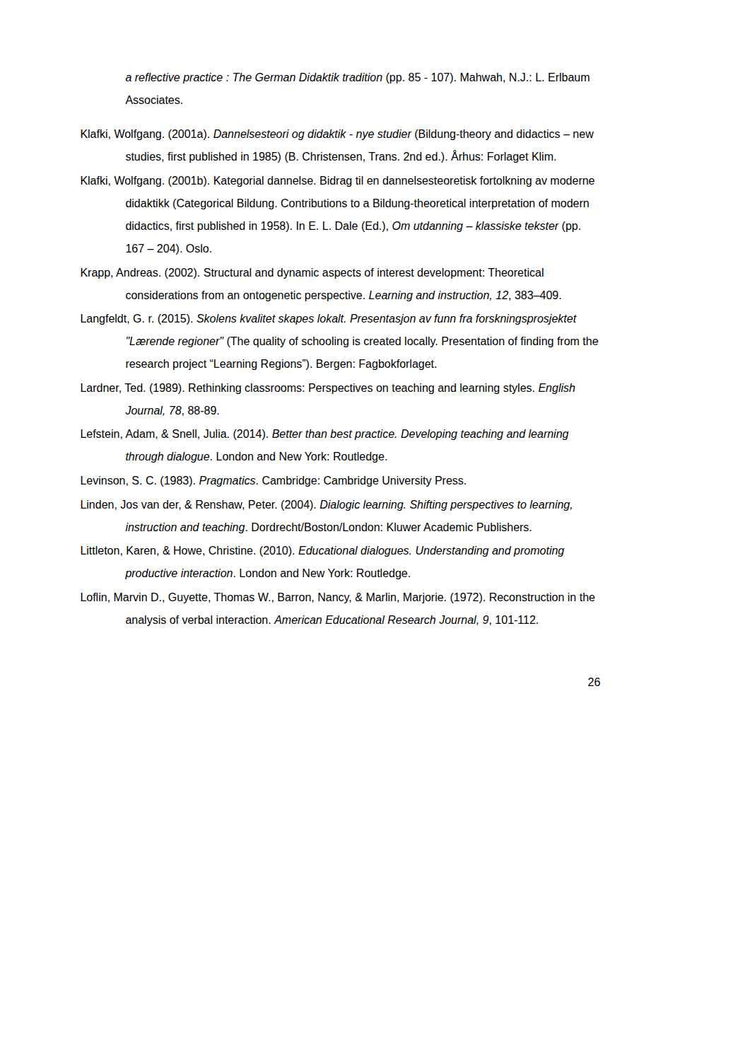a reflective practice : The German Didaktik tradition (pp. 85 - 107). Mahwah, N.J.: L. Erlbaum Associates.
Klafki, Wolfgang. (2001a). Dannelsesteori og didaktik - nye studier (Bildung-theory and didactics – new studies, first published in 1985) (B. Christensen, Trans. 2nd ed.). Århus: Forlaget Klim.
Klafki, Wolfgang. (2001b). Kategorial dannelse. Bidrag til en dannelsesteoretisk fortolkning av moderne didaktikk (Categorical Bildung. Contributions to a Bildung-theoretical interpretation of modern didactics, first published in 1958). In E. L. Dale (Ed.), Om utdanning – klassiske tekster (pp. 167 – 204). Oslo.
Krapp, Andreas. (2002). Structural and dynamic aspects of interest development: Theoretical considerations from an ontogenetic perspective. Learning and instruction, 12, 383–409.
Langfeldt, G. r. (2015). Skolens kvalitet skapes lokalt. Presentasjon av funn fra forskningsprosjektet "Lærende regioner" (The quality of schooling is created locally. Presentation of finding from the research project “Learning Regions”). Bergen: Fagbokforlaget.
Lardner, Ted. (1989). Rethinking classrooms: Perspectives on teaching and learning styles. English Journal, 78, 88-89.
Lefstein, Adam, & Snell, Julia. (2014). Better than best practice. Developing teaching and learning through dialogue. London and New York: Routledge.
Levinson, S. C. (1983). Pragmatics. Cambridge: Cambridge University Press.
Linden, Jos van der, & Renshaw, Peter. (2004). Dialogic learning. Shifting perspectives to learning, instruction and teaching. Dordrecht/Boston/London: Kluwer Academic Publishers.
Littleton, Karen, & Howe, Christine. (2010). Educational dialogues. Understanding and promoting productive interaction. London and New York: Routledge.
Loflin, Marvin D., Guyette, Thomas W., Barron, Nancy, & Marlin, Marjorie. (1972). Reconstruction in the analysis of verbal interaction. American Educational Research Journal, 9, 101-112.
26